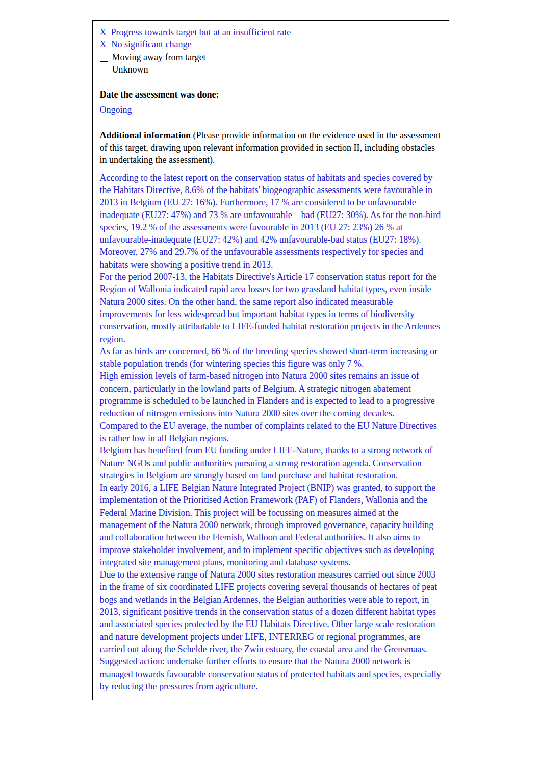XProgress towards target but at an insufficient rate
XNo significant change
Moving away from target
Unknown
Date the assessment was done:
Ongoing
Additional information (Please provide information on the evidence used in the assessment of this target, drawing upon relevant information provided in section II, including obstacles in undertaking the assessment).
According to the latest report on the conservation status of habitats and species covered by the Habitats Directive, 8.6% of the habitats' biogeographic assessments were favourable in 2013 in Belgium (EU 27: 16%). Furthermore, 17 % are considered to be unfavourable–inadequate (EU27: 47%) and 73 % are unfavourable – bad (EU27: 30%). As for the non-bird species, 19.2 % of the assessments were favourable in 2013 (EU 27: 23%) 26 % at unfavourable-inadequate (EU27: 42%) and 42% unfavourable-bad status (EU27: 18%). Moreover, 27% and 29.7% of the unfavourable assessments respectively for species and habitats were showing a positive trend in 2013.
For the period 2007-13, the Habitats Directive's Article 17 conservation status report for the Region of Wallonia indicated rapid area losses for two grassland habitat types, even inside Natura 2000 sites. On the other hand, the same report also indicated measurable improvements for less widespread but important habitat types in terms of biodiversity conservation, mostly attributable to LIFE-funded habitat restoration projects in the Ardennes region.
As far as birds are concerned, 66 % of the breeding species showed short-term increasing or stable population trends (for wintering species this figure was only 7 %.
High emission levels of farm-based nitrogen into Natura 2000 sites remains an issue of concern, particularly in the lowland parts of Belgium. A strategic nitrogen abatement programme is scheduled to be launched in Flanders and is expected to lead to a progressive reduction of nitrogen emissions into Natura 2000 sites over the coming decades.
Compared to the EU average, the number of complaints related to the EU Nature Directives is rather low in all Belgian regions.
Belgium has benefited from EU funding under LIFE-Nature, thanks to a strong network of Nature NGOs and public authorities pursuing a strong restoration agenda. Conservation strategies in Belgium are strongly based on land purchase and habitat restoration.
In early 2016, a LIFE Belgian Nature Integrated Project (BNIP) was granted, to support the implementation of the Prioritised Action Framework (PAF) of Flanders, Wallonia and the Federal Marine Division. This project will be focussing on measures aimed at the management of the Natura 2000 network, through improved governance, capacity building and collaboration between the Flemish, Walloon and Federal authorities. It also aims to improve stakeholder involvement, and to implement specific objectives such as developing integrated site management plans, monitoring and database systems.
Due to the extensive range of Natura 2000 sites restoration measures carried out since 2003 in the frame of six coordinated LIFE projects covering several thousands of hectares of peat bogs and wetlands in the Belgian Ardennes, the Belgian authorities were able to report, in 2013, significant positive trends in the conservation status of a dozen different habitat types and associated species protected by the EU Habitats Directive. Other large scale restoration and nature development projects under LIFE, INTERREG or regional programmes, are carried out along the Schelde river, the Zwin estuary, the coastal area and the Grensmaas.
Suggested action: undertake further efforts to ensure that the Natura 2000 network is managed towards favourable conservation status of protected habitats and species, especially by reducing the pressures from agriculture.